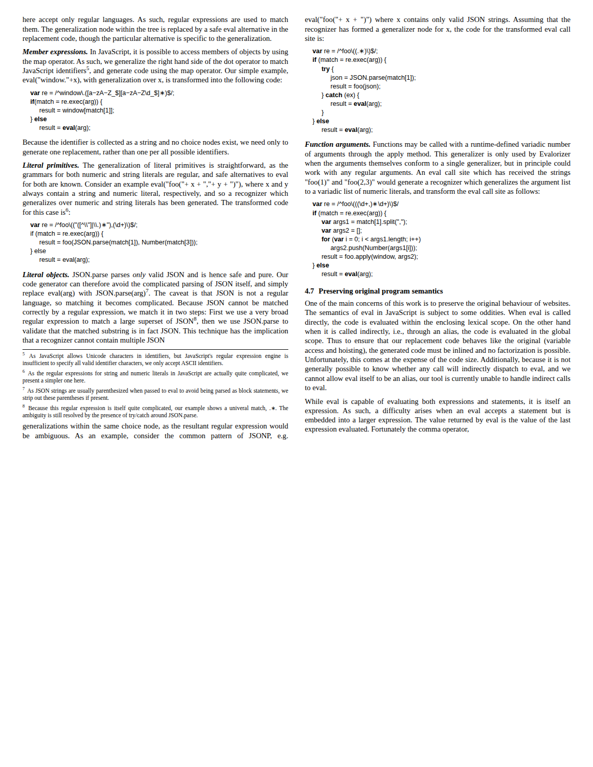here accept only regular languages. As such, regular expressions are used to match them. The generalization node within the tree is replaced by a safe eval alternative in the replacement code, though the particular alternative is specific to the generalization.
Member expressions. In JavaScript, it is possible to access members of objects by using the map operator. As such, we generalize the right hand side of the dot operator to match JavaScript identifiers5, and generate code using the map operator. Our simple example, eval("window."+x), with generalization over x, is transformed into the following code:
var re = /^window\.([a−zA−Z_$][a−zA−Z\d_$]∗)$/;
if(match = re.exec(arg)) {
     result = window[match[1]];
} else
     result = eval(arg);
Because the identifier is collected as a string and no choice nodes exist, we need only to generate one replacement, rather than one per all possible identifiers.
Literal primitives. The generalization of literal primitives is straightforward, as the grammars for both numeric and string literals are regular, and safe alternatives to eval for both are known. Consider an example eval("foo("+ x + ","+ y + ")"), where x and y always contain a string and numeric literal, respectively, and so a recognizer which generalizes over numeric and string literals has been generated. The transformed code for this case is6:
var re = /^foo\(("([^\\"]|\\.)∗"),(\d+)\)$/;
if (match = re.exec(arg)) {
     result = foo(JSON.parse(match[1]), Number(match[3]));
} else
     result = eval(arg);
Literal objects. JSON.parse parses only valid JSON and is hence safe and pure. Our code generator can therefore avoid the complicated parsing of JSON itself, and simply replace eval(arg) with JSON.parse(arg)7. The caveat is that JSON is not a regular language, so matching it becomes complicated. Because JSON cannot be matched correctly by a regular expression, we match it in two steps: First we use a very broad regular expression to match a large superset of JSON8, then we use JSON.parse to validate that the matched substring is in fact JSON. This technique has the implication that a recognizer cannot contain multiple JSON
5 As JavaScript allows Unicode characters in identifiers, but JavaScript's regular expression engine is insufficient to specify all valid identifier characters, we only accept ASCII identifiers.
6 As the regular expressions for string and numeric literals in JavaScript are actually quite complicated, we present a simpler one here.
7 As JSON strings are usually parenthesized when passed to eval to avoid being parsed as block statements, we strip out these parentheses if present.
8 Because this regular expression is itself quite complicated, our example shows a univeral match, .∗. The ambiguity is still resolved by the presence of try/catch around JSON.parse.
generalizations within the same choice node, as the resultant regular expression would be ambiguous. As an example, consider the common pattern of JSONP, e.g. eval("foo("+ x + ")") where x contains only valid JSON strings. Assuming that the recognizer has formed a generalizer node for x, the code for the transformed eval call site is:
var re = /^foo\((.∗)\)$/;
if (match = re.exec(arg)) {
     try {
          json = JSON.parse(match[1]);
          result = foo(json);
     } catch (ex) {
          result = eval(arg);
     }
} else
     result = eval(arg);
Function arguments. Functions may be called with a runtime-defined variadic number of arguments through the apply method. This generalizer is only used by Evalorizer when the arguments themselves conform to a single generalizer, but in principle could work with any regular arguments. An eval call site which has received the strings "foo(1)" and "foo(2,3)" would generate a recognizer which generalizes the argument list to a variadic list of numeric literals, and transform the eval call site as follows:
var re = /^foo\(((\d+,)∗\d+)\)$/
if (match = re.exec(arg)) {
     var args1 = match[1].split(",");
     var args2 = [];
     for (var i = 0; i < args1.length; i++)
          args2.push(Number(args1[i]));
     result = foo.apply(window, args2);
} else
     result = eval(arg);
4.7 Preserving original program semantics
One of the main concerns of this work is to preserve the original behaviour of websites. The semantics of eval in JavaScript is subject to some oddities. When eval is called directly, the code is evaluated within the enclosing lexical scope. On the other hand when it is called indirectly, i.e., through an alias, the code is evaluated in the global scope. Thus to ensure that our replacement code behaves like the original (variable access and hoisting), the generated code must be inlined and no factorization is possible. Unfortunately, this comes at the expense of the code size. Additionally, because it is not generally possible to know whether any call will indirectly dispatch to eval, and we cannot allow eval itself to be an alias, our tool is currently unable to handle indirect calls to eval.
While eval is capable of evaluating both expressions and statements, it is itself an expression. As such, a difficulty arises when an eval accepts a statement but is embedded into a larger expression. The value returned by eval is the value of the last expression evaluated. Fortunately the comma operator,